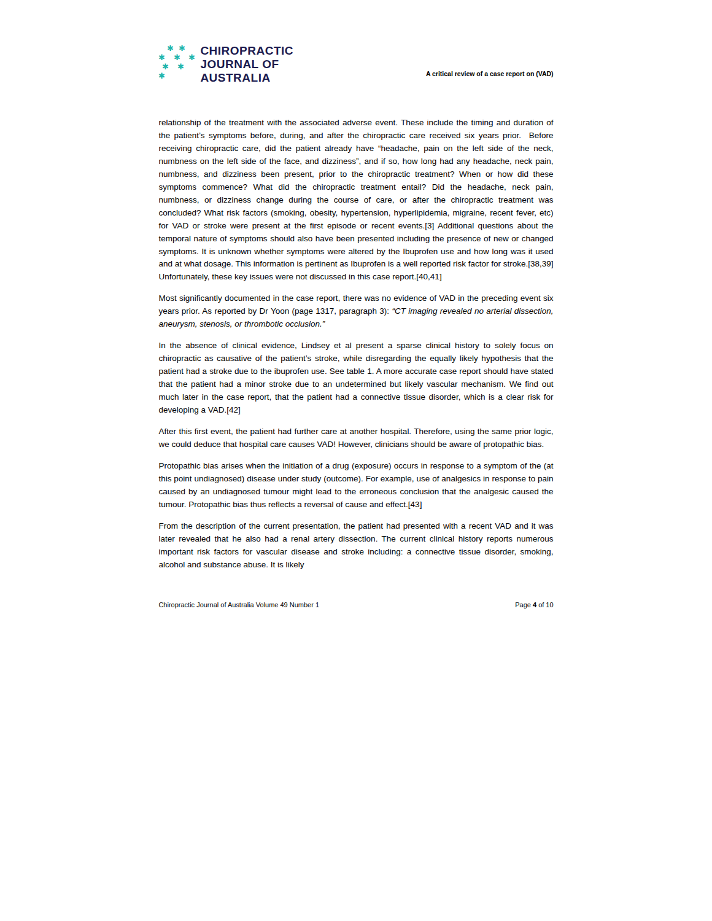✱ ✱
✱ ✱ ✱
✱ ✱
✱
CHIROPRACTIC
JOURNAL OF
AUSTRALIA
A critical review of a case report on (VAD)
relationship of the treatment with the associated adverse event. These include the timing and duration of the patient’s symptoms before, during, and after the chiropractic care received six years prior. Before receiving chiropractic care, did the patient already have “headache, pain on the left side of the neck, numbness on the left side of the face, and dizziness”, and if so, how long had any headache, neck pain, numbness, and dizziness been present, prior to the chiropractic treatment? When or how did these symptoms commence? What did the chiropractic treatment entail? Did the headache, neck pain, numbness, or dizziness change during the course of care, or after the chiropractic treatment was concluded? What risk factors (smoking, obesity, hypertension, hyperlipidemia, migraine, recent fever, etc) for VAD or stroke were present at the first episode or recent events.[3] Additional questions about the temporal nature of symptoms should also have been presented including the presence of new or changed symptoms. It is unknown whether symptoms were altered by the Ibuprofen use and how long was it used and at what dosage. This information is pertinent as Ibuprofen is a well reported risk factor for stroke.[38,39] Unfortunately, these key issues were not discussed in this case report.[40,41]
Most significantly documented in the case report, there was no evidence of VAD in the preceding event six years prior. As reported by Dr Yoon (page 1317, paragraph 3): “CT imaging revealed no arterial dissection, aneurysm, stenosis, or thrombotic occlusion.”
In the absence of clinical evidence, Lindsey et al present a sparse clinical history to solely focus on chiropractic as causative of the patient’s stroke, while disregarding the equally likely hypothesis that the patient had a stroke due to the ibuprofen use. See table 1. A more accurate case report should have stated that the patient had a minor stroke due to an undetermined but likely vascular mechanism. We find out much later in the case report, that the patient had a connective tissue disorder, which is a clear risk for developing a VAD.[42]
After this first event, the patient had further care at another hospital. Therefore, using the same prior logic, we could deduce that hospital care causes VAD! However, clinicians should be aware of protopathic bias.
Protopathic bias arises when the initiation of a drug (exposure) occurs in response to a symptom of the (at this point undiagnosed) disease under study (outcome). For example, use of analgesics in response to pain caused by an undiagnosed tumour might lead to the erroneous conclusion that the analgesic caused the tumour. Protopathic bias thus reflects a reversal of cause and effect.[43]
From the description of the current presentation, the patient had presented with a recent VAD and it was later revealed that he also had a renal artery dissection. The current clinical history reports numerous important risk factors for vascular disease and stroke including: a connective tissue disorder, smoking, alcohol and substance abuse. It is likely
Chiropractic Journal of Australia Volume 49 Number 1
Page 4 of 10